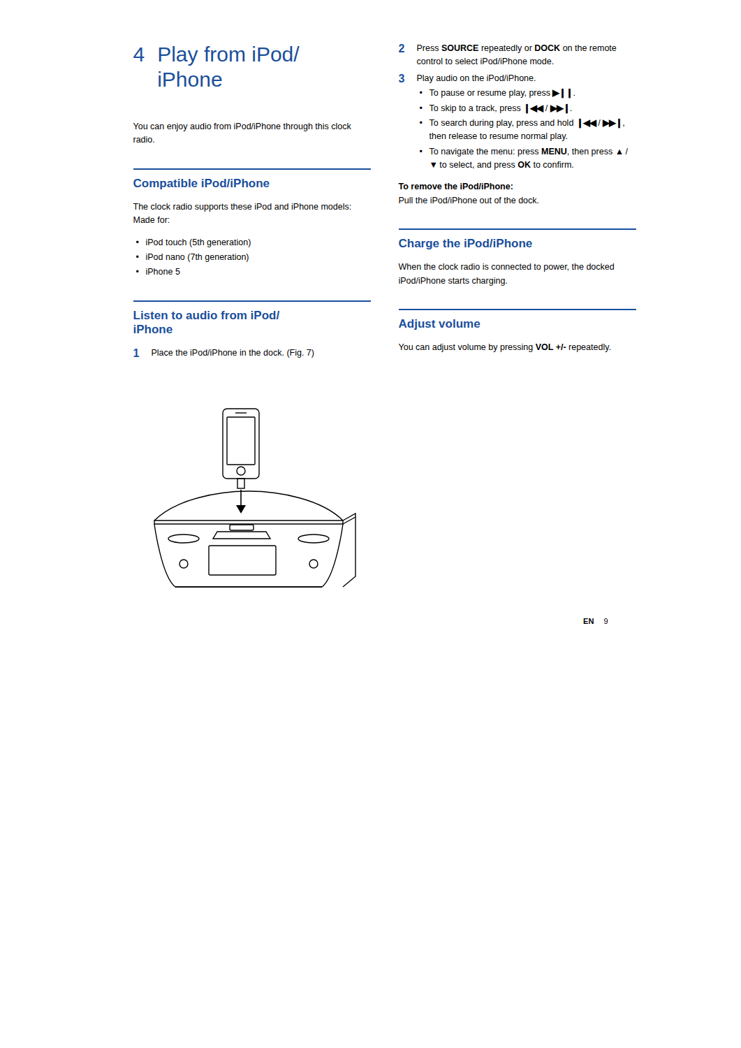4 Play from iPod/
iPhone
You can enjoy audio from iPod/iPhone through this clock radio.
Compatible iPod/iPhone
The clock radio supports these iPod and iPhone models:
Made for:
iPod touch (5th generation)
iPod nano (7th generation)
iPhone 5
Listen to audio from iPod/
iPhone
Place the iPod/iPhone in the dock. (Fig. 7)
Press SOURCE repeatedly or DOCK on the remote control to select iPod/iPhone mode.
Play audio on the iPod/iPhone.
To pause or resume play, press ▶❙❙.
To skip to a track, press ❙◀◀ / ▶▶❙.
To search during play, press and hold ❙◀◀ / ▶▶❙, then release to resume normal play.
To navigate the menu: press MENU, then press ▲ / ▼ to select, and press OK to confirm.
To remove the iPod/iPhone:
Pull the iPod/iPhone out of the dock.
Charge the iPod/iPhone
When the clock radio is connected to power, the docked iPod/iPhone starts charging.
Adjust volume
You can adjust volume by pressing VOL +/- repeatedly.
EN9